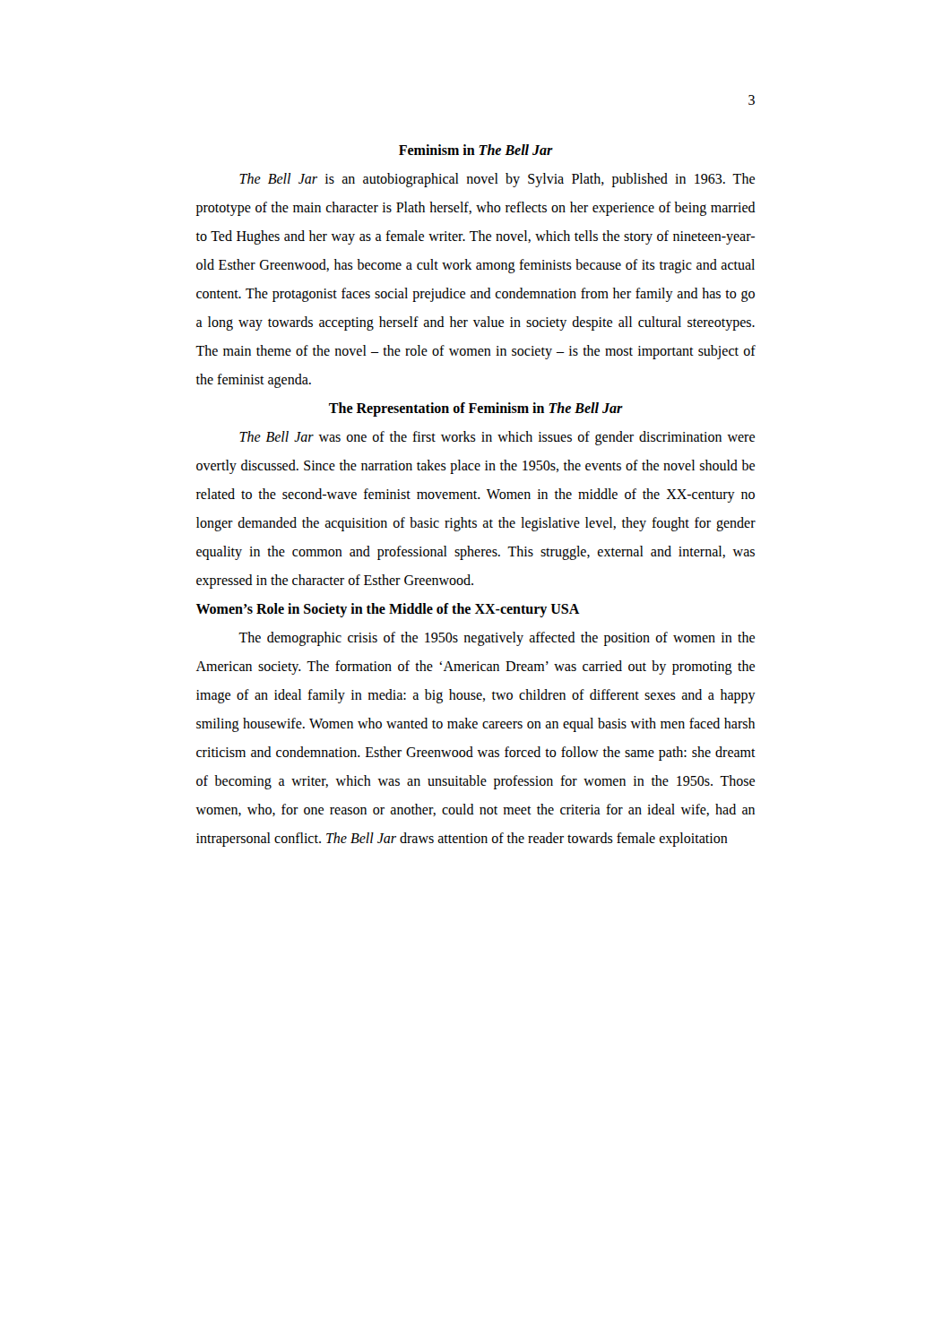3
Feminism in The Bell Jar
The Bell Jar is an autobiographical novel by Sylvia Plath, published in 1963. The prototype of the main character is Plath herself, who reflects on her experience of being married to Ted Hughes and her way as a female writer. The novel, which tells the story of nineteen-year-old Esther Greenwood, has become a cult work among feminists because of its tragic and actual content. The protagonist faces social prejudice and condemnation from her family and has to go a long way towards accepting herself and her value in society despite all cultural stereotypes. The main theme of the novel – the role of women in society – is the most important subject of the feminist agenda.
The Representation of Feminism in The Bell Jar
The Bell Jar was one of the first works in which issues of gender discrimination were overtly discussed. Since the narration takes place in the 1950s, the events of the novel should be related to the second-wave feminist movement. Women in the middle of the XX-century no longer demanded the acquisition of basic rights at the legislative level, they fought for gender equality in the common and professional spheres. This struggle, external and internal, was expressed in the character of Esther Greenwood.
Women’s Role in Society in the Middle of the XX-century USA
The demographic crisis of the 1950s negatively affected the position of women in the American society. The formation of the ‘American Dream’ was carried out by promoting the image of an ideal family in media: a big house, two children of different sexes and a happy smiling housewife. Women who wanted to make careers on an equal basis with men faced harsh criticism and condemnation. Esther Greenwood was forced to follow the same path: she dreamt of becoming a writer, which was an unsuitable profession for women in the 1950s. Those women, who, for one reason or another, could not meet the criteria for an ideal wife, had an intrapersonal conflict. The Bell Jar draws attention of the reader towards female exploitation